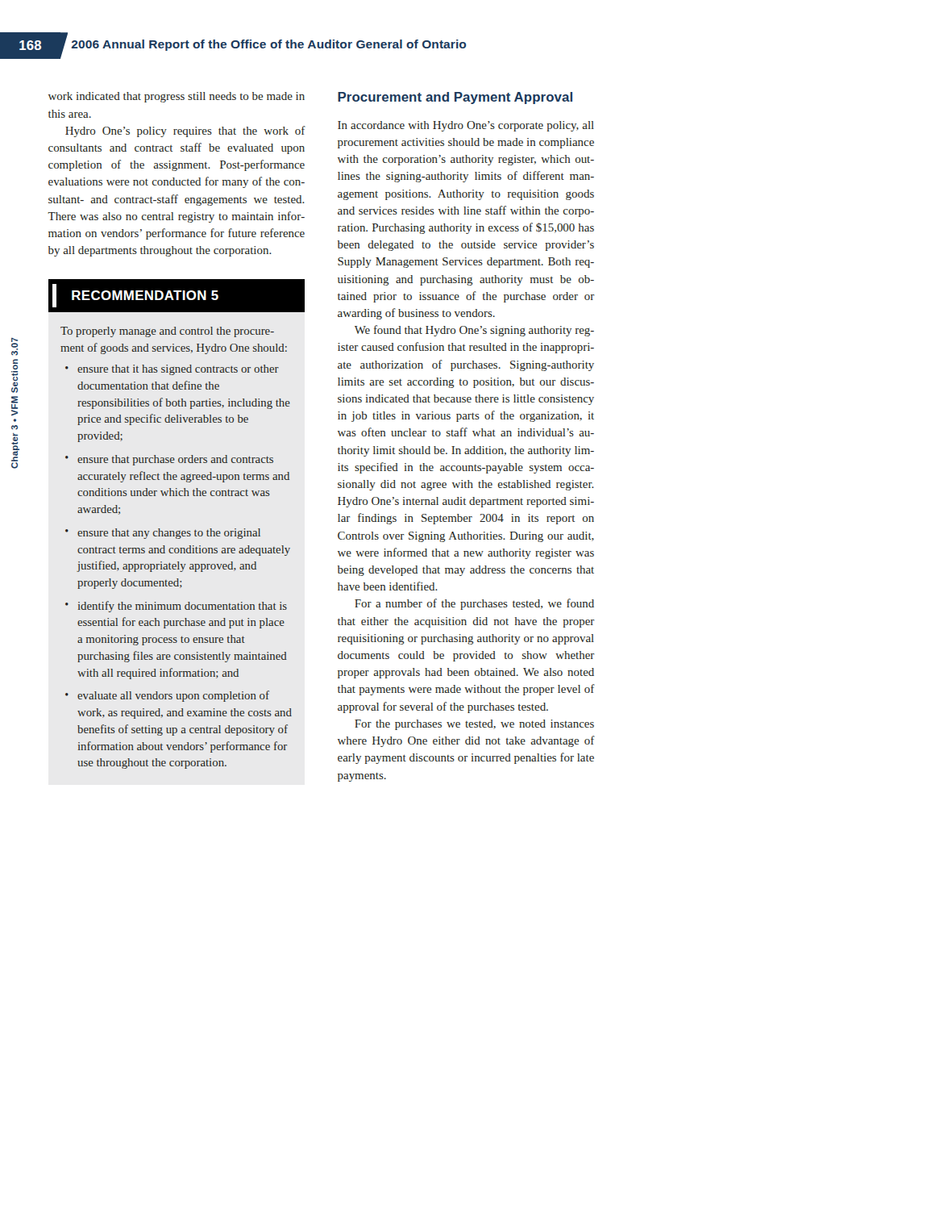168
2006 Annual Report of the Office of the Auditor General of Ontario
Chapter 3 • VFM Section 3.07
work indicated that progress still needs to be made in this area.
Hydro One’s policy requires that the work of consultants and contract staff be evaluated upon completion of the assignment. Post-performance evaluations were not conducted for many of the consultant- and contract-staff engagements we tested. There was also no central registry to maintain information on vendors’ performance for future reference by all departments throughout the corporation.
RECOMMENDATION 5
To properly manage and control the procurement of goods and services, Hydro One should:
ensure that it has signed contracts or other documentation that define the responsibilities of both parties, including the price and specific deliverables to be provided;
ensure that purchase orders and contracts accurately reflect the agreed-upon terms and conditions under which the contract was awarded;
ensure that any changes to the original contract terms and conditions are adequately justified, appropriately approved, and properly documented;
identify the minimum documentation that is essential for each purchase and put in place a monitoring process to ensure that purchasing files are consistently maintained with all required information; and
evaluate all vendors upon completion of work, as required, and examine the costs and benefits of setting up a central depository of information about vendors’ performance for use throughout the corporation.
Procurement and Payment Approval
In accordance with Hydro One’s corporate policy, all procurement activities should be made in compliance with the corporation’s authority register, which outlines the signing-authority limits of different management positions. Authority to requisition goods and services resides with line staff within the corporation. Purchasing authority in excess of $15,000 has been delegated to the outside service provider’s Supply Management Services department. Both requisitioning and purchasing authority must be obtained prior to issuance of the purchase order or awarding of business to vendors.
We found that Hydro One’s signing authority register caused confusion that resulted in the inappropriate authorization of purchases. Signing-authority limits are set according to position, but our discussions indicated that because there is little consistency in job titles in various parts of the organization, it was often unclear to staff what an individual’s authority limit should be. In addition, the authority limits specified in the accounts-payable system occasionally did not agree with the established register. Hydro One’s internal audit department reported similar findings in September 2004 in its report on Controls over Signing Authorities. During our audit, we were informed that a new authority register was being developed that may address the concerns that have been identified.
For a number of the purchases tested, we found that either the acquisition did not have the proper requisitioning or purchasing authority or no approval documents could be provided to show whether proper approvals had been obtained. We also noted that payments were made without the proper level of approval for several of the purchases tested.
For the purchases we tested, we noted instances where Hydro One either did not take advantage of early payment discounts or incurred penalties for late payments.